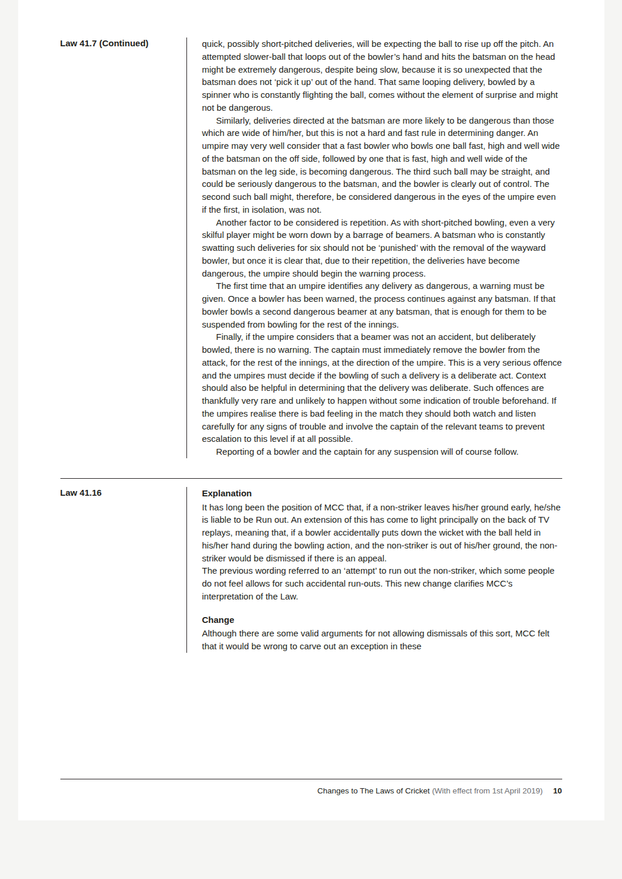Law 41.7 (Continued)
quick, possibly short-pitched deliveries, will be expecting the ball to rise up off the pitch. An attempted slower-ball that loops out of the bowler’s hand and hits the batsman on the head might be extremely dangerous, despite being slow, because it is so unexpected that the batsman does not ‘pick it up’ out of the hand. That same looping delivery, bowled by a spinner who is constantly flighting the ball, comes without the element of surprise and might not be dangerous.
Similarly, deliveries directed at the batsman are more likely to be dangerous than those which are wide of him/her, but this is not a hard and fast rule in determining danger. An umpire may very well consider that a fast bowler who bowls one ball fast, high and well wide of the batsman on the off side, followed by one that is fast, high and well wide of the batsman on the leg side, is becoming dangerous. The third such ball may be straight, and could be seriously dangerous to the batsman, and the bowler is clearly out of control. The second such ball might, therefore, be considered dangerous in the eyes of the umpire even if the first, in isolation, was not.
Another factor to be considered is repetition. As with short-pitched bowling, even a very skilful player might be worn down by a barrage of beamers. A batsman who is constantly swatting such deliveries for six should not be ‘punished’ with the removal of the wayward bowler, but once it is clear that, due to their repetition, the deliveries have become dangerous, the umpire should begin the warning process.
The first time that an umpire identifies any delivery as dangerous, a warning must be given. Once a bowler has been warned, the process continues against any batsman. If that bowler bowls a second dangerous beamer at any batsman, that is enough for them to be suspended from bowling for the rest of the innings.
Finally, if the umpire considers that a beamer was not an accident, but deliberately bowled, there is no warning. The captain must immediately remove the bowler from the attack, for the rest of the innings, at the direction of the umpire. This is a very serious offence and the umpires must decide if the bowling of such a delivery is a deliberate act. Context should also be helpful in determining that the delivery was deliberate. Such offences are thankfully very rare and unlikely to happen without some indication of trouble beforehand. If the umpires realise there is bad feeling in the match they should both watch and listen carefully for any signs of trouble and involve the captain of the relevant teams to prevent escalation to this level if at all possible.
Reporting of a bowler and the captain for any suspension will of course follow.
Law 41.16
Explanation
It has long been the position of MCC that, if a non-striker leaves his/her ground early, he/she is liable to be Run out. An extension of this has come to light principally on the back of TV replays, meaning that, if a bowler accidentally puts down the wicket with the ball held in his/her hand during the bowling action, and the non-striker is out of his/her ground, the non-striker would be dismissed if there is an appeal.
The previous wording referred to an ‘attempt’ to run out the non-striker, which some people do not feel allows for such accidental run-outs. This new change clarifies MCC’s interpretation of the Law.
Change
Although there are some valid arguments for not allowing dismissals of this sort, MCC felt that it would be wrong to carve out an exception in these
Changes to The Laws of Cricket (With effect from 1st April 2019) 10